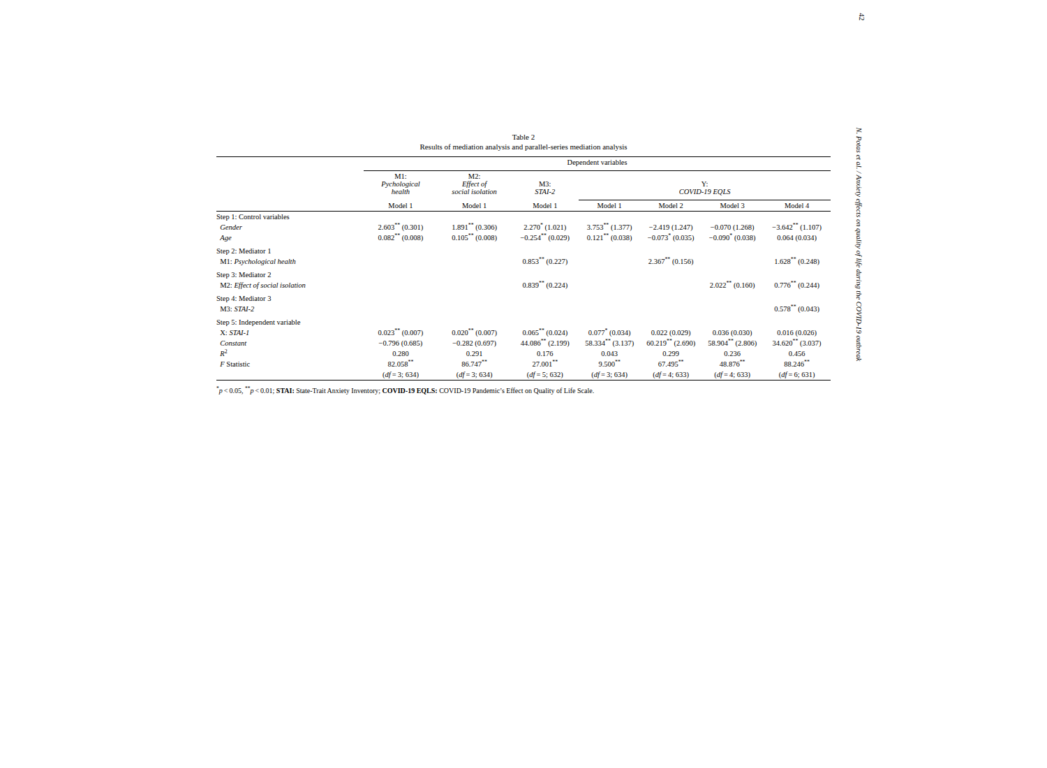42
N. Potas et al. / Anxiety effects on quality of life during the COVID-19 outbreak
Table 2
Results of mediation analysis and parallel-series mediation analysis
| | Dependent variables |
| --- | --- |
| | M1: Pychological health | M2: Effect of social isolation | M3: STAI-2 | Y: COVID-19 EQLS |
| | Model 1 | Model 1 | Model 1 | Model 1 | Model 2 | Model 3 | Model 4 |
| Step 1: Control variables | | | | | | | |
| Gender | 2.603 ** (0.301) | 1.891 ** (0.306) | 2.270 * (1.021) | 3.753 ** (1.377) | −2.419 (1.247) | −0.070 (1.268) | −3.642 ** (1.107) |
| Age | 0.082 ** (0.008) | 0.105 ** (0.008) | −0.254 ** (0.029) | 0.121 ** (0.038) | −0.073 * (0.035) | −0.090 * (0.038) | 0.064 (0.034) |
| Step 2: Mediator 1 | | | | | | | |
| M1: Psychological health | | | 0.853 ** (0.227) | | 2.367 ** (0.156) | | 1.628 ** (0.248) |
| Step 3: Mediator 2 | | | | | | | |
| M2: Effect of social isolation | | | 0.839 ** (0.224) | | | 2.022 ** (0.160) | 0.776 ** (0.244) |
| Step 4: Mediator 3 | | | | | | | |
| M3: STAI-2 | | | | | | | 0.578 ** (0.043) |
| Step 5: Independent variable | | | | | | | |
| X: STAI-1 | 0.023 ** (0.007) | 0.020 ** (0.007) | 0.065 ** (0.024) | 0.077 * (0.034) | 0.022 (0.029) | 0.036 (0.030) | 0.016 (0.026) |
| Constant | −0.796 (0.685) | −0.282 (0.697) | 44.086 ** (2.199) | 58.334 ** (3.137) | 60.219 ** (2.690) | 58.904 ** (2.806) | 34.620 ** (3.037) |
| R 2 | 0.280 | 0.291 | 0.176 | 0.043 | 0.299 | 0.236 | 0.456 |
| F Statistic | 82.058 ** | 86.747 ** | 27.001 ** | 9.500 ** | 67.495 ** | 48.876 ** | 88.246 ** |
| | ( df = 3; 634) | ( df = 3; 634) | ( df = 5; 632) | ( df = 3; 634) | ( df = 4; 633) | ( df = 4; 633) | ( df = 6; 631) |
*p < 0.05, **p < 0.01; STAI: State-Trait Anxiety Inventory; COVID-19 EQLS: COVID-19 Pandemic’s Effect on Quality of Life Scale.